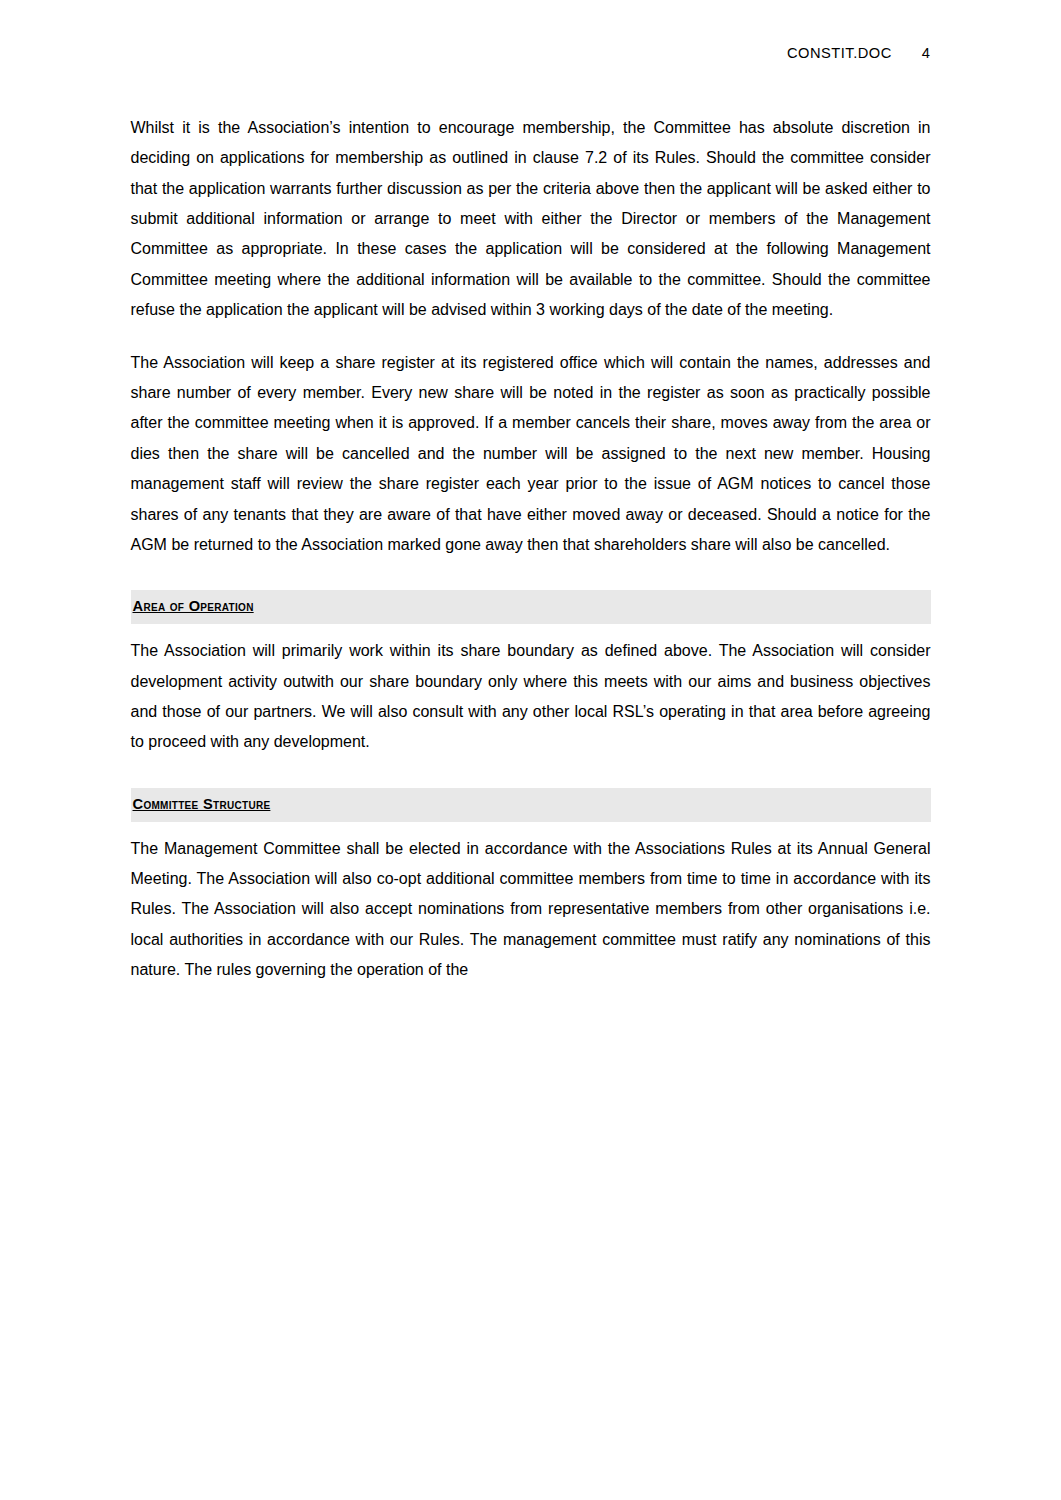CONSTIT.DOC4
Whilst it is the Association’s intention to encourage membership, the Committee has absolute discretion in deciding on applications for membership as outlined in clause 7.2 of its Rules. Should the committee consider that the application warrants further discussion as per the criteria above then the applicant will be asked either to submit additional information or arrange to meet with either the Director or members of the Management Committee as appropriate. In these cases the application will be considered at the following Management Committee meeting where the additional information will be available to the committee. Should the committee refuse the application the applicant will be advised within 3 working days of the date of the meeting.
The Association will keep a share register at its registered office which will contain the names, addresses and share number of every member. Every new share will be noted in the register as soon as practically possible after the committee meeting when it is approved. If a member cancels their share, moves away from the area or dies then the share will be cancelled and the number will be assigned to the next new member. Housing management staff will review the share register each year prior to the issue of AGM notices to cancel those shares of any tenants that they are aware of that have either moved away or deceased. Should a notice for the AGM be returned to the Association marked gone away then that shareholders share will also be cancelled.
Area of Operation
The Association will primarily work within its share boundary as defined above. The Association will consider development activity outwith our share boundary only where this meets with our aims and business objectives and those of our partners. We will also consult with any other local RSL’s operating in that area before agreeing to proceed with any development.
Committee Structure
The Management Committee shall be elected in accordance with the Associations Rules at its Annual General Meeting. The Association will also co-opt additional committee members from time to time in accordance with its Rules. The Association will also accept nominations from representative members from other organisations i.e. local authorities in accordance with our Rules. The management committee must ratify any nominations of this nature. The rules governing the operation of the